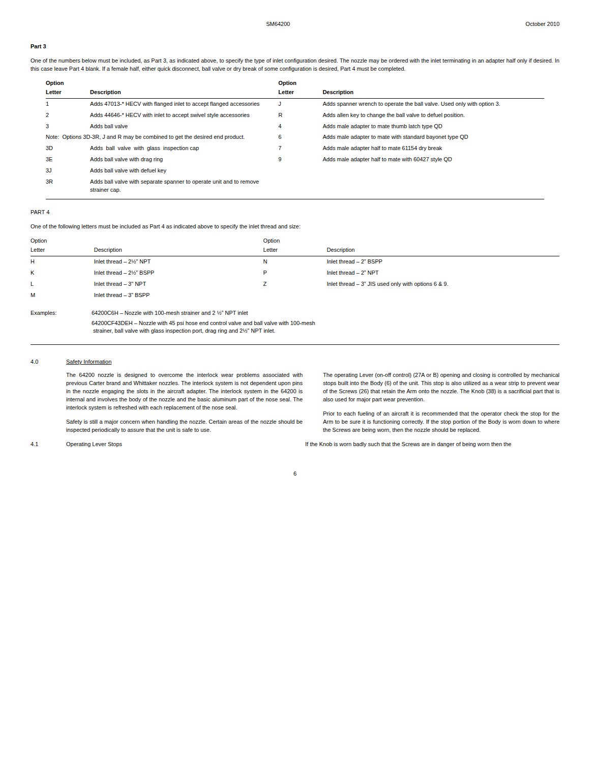SM64200
October 2010
Part 3
One of the numbers below must be included, as Part 3, as indicated above, to specify the type of inlet configuration desired. The nozzle may be ordered with the inlet terminating in an adapter half only if desired. In this case leave Part 4 blank. If a female half, either quick disconnect, ball valve or dry break of some configuration is desired, Part 4 must be completed.
| Option | | Option | |
| --- | --- | --- | --- |
| Letter | Description | Letter | Description |
| 1 | Adds 47013-* HECV with flanged inlet to accept flanged accessories | J | Adds spanner wrench to operate the ball valve. Used only with option 3. |
| 2 | Adds 44646-* HECV with inlet to accept swivel style accessories | R | Adds allen key to change the ball valve to defuel position. |
| 3 | Adds ball valve | 4 | Adds male adapter to mate thumb latch type QD |
| Note: Options 3D-3R, J and R may be combined to get the desired end product. | 6 | Adds male adapter to mate with standard bayonet type QD |
| 3D | Adds ball valve with glass inspection cap | 7 | Adds male adapter half to mate 61154 dry break |
| 3E | Adds ball valve with drag ring | 9 | Adds male adapter half to mate with 60427 style QD |
| 3J | Adds ball valve with defuel key | |
| 3R | Adds ball valve with separate spanner to operate unit and to remove strainer cap. | | |
PART 4
One of the following letters must be included as Part 4 as indicated above to specify the inlet thread and size:
| Option | | Option | |
| --- | --- | --- | --- |
| Letter | Description | Letter | Description |
| H | Inlet thread – 2½" NPT | N | Inlet thread – 2” BSPP |
| K | Inlet thread – 2½” BSPP | P | Inlet thread – 2” NPT |
| L | Inlet thread – 3" NPT | Z | Inlet thread – 3” JIS used only with options 6 & 9. |
| M | Inlet thread – 3” BSPP | | |
| Examples: | 64200C6H – Nozzle with 100-mesh strainer and 2 ½” NPT inlet |
| | 64200CF43DEH – Nozzle with 45 psi hose end control valve and ball valve with 100-mesh strainer, ball valve with glass inspection port, drag ring and 2½" NPT inlet. |
4.0
Safety Information
The 64200 nozzle is designed to overcome the interlock wear problems associated with previous Carter brand and Whittaker nozzles. The interlock system is not dependent upon pins in the nozzle engaging the slots in the aircraft adapter. The interlock system in the 64200 is internal and involves the body of the nozzle and the basic aluminum part of the nose seal. The interlock system is refreshed with each replacement of the nose seal.
Safety is still a major concern when handling the nozzle. Certain areas of the nozzle should be inspected periodically to assure that the unit is safe to use.
The operating Lever (on-off control) (27A or B) opening and closing is controlled by mechanical stops built into the Body (6) of the unit. This stop is also utilized as a wear strip to prevent wear of the Screws (26) that retain the Arm onto the nozzle. The Knob (38) is a sacrificial part that is also used for major part wear prevention.
Prior to each fueling of an aircraft it is recommended that the operator check the stop for the Arm to be sure it is functioning correctly. If the stop portion of the Body is worn down to where the Screws are being worn, then the nozzle should be replaced.
4.1
Operating Lever Stops
If the Knob is worn badly such that the Screws are in danger of being worn then the
6